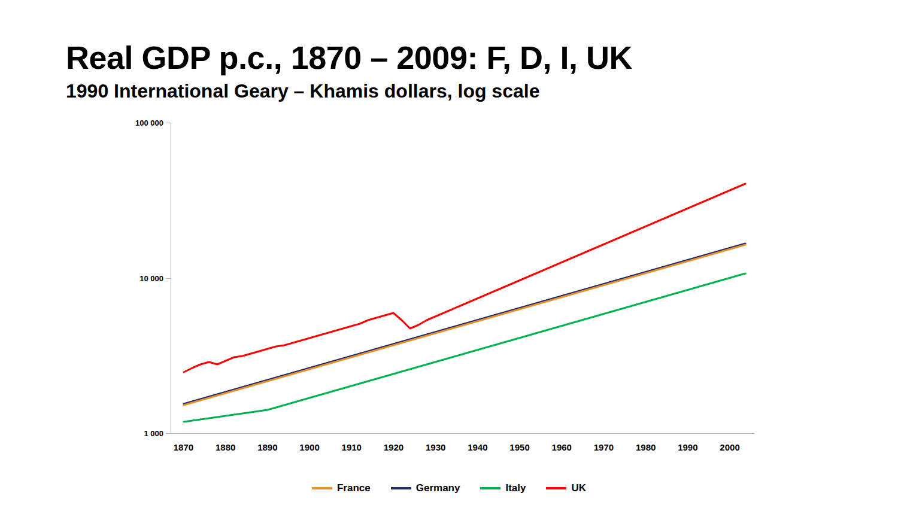Real GDP p.c., 1870 – 2009: F, D, I, UK
1990 International Geary – Khamis dollars, log scale
100 000
10 000
1 000
1870
1880
1890
1900
1910
1920
1930
1940
1950
1960
1970
1980
1990
2000
France Germany Italy UK